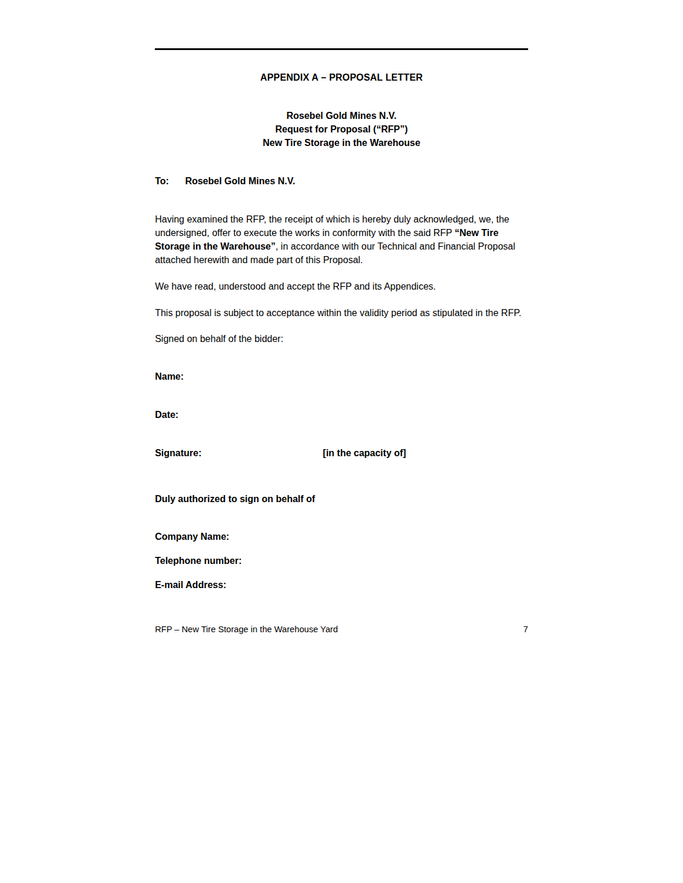APPENDIX A – PROPOSAL LETTER
Rosebel Gold Mines N.V.
Request for Proposal (“RFP”)
New Tire Storage in the Warehouse
To: Rosebel Gold Mines N.V.
Having examined the RFP, the receipt of which is hereby duly acknowledged, we, the undersigned, offer to execute the works in conformity with the said RFP “New Tire Storage in the Warehouse”, in accordance with our Technical and Financial Proposal attached herewith and made part of this Proposal.
We have read, understood and accept the RFP and its Appendices.
This proposal is subject to acceptance within the validity period as stipulated in the RFP.
Signed on behalf of the bidder:
Name:
Date:
Signature: [in the capacity of]
Duly authorized to sign on behalf of
Company Name:
Telephone number:
E-mail Address:
RFP – New Tire Storage in the Warehouse Yard 7